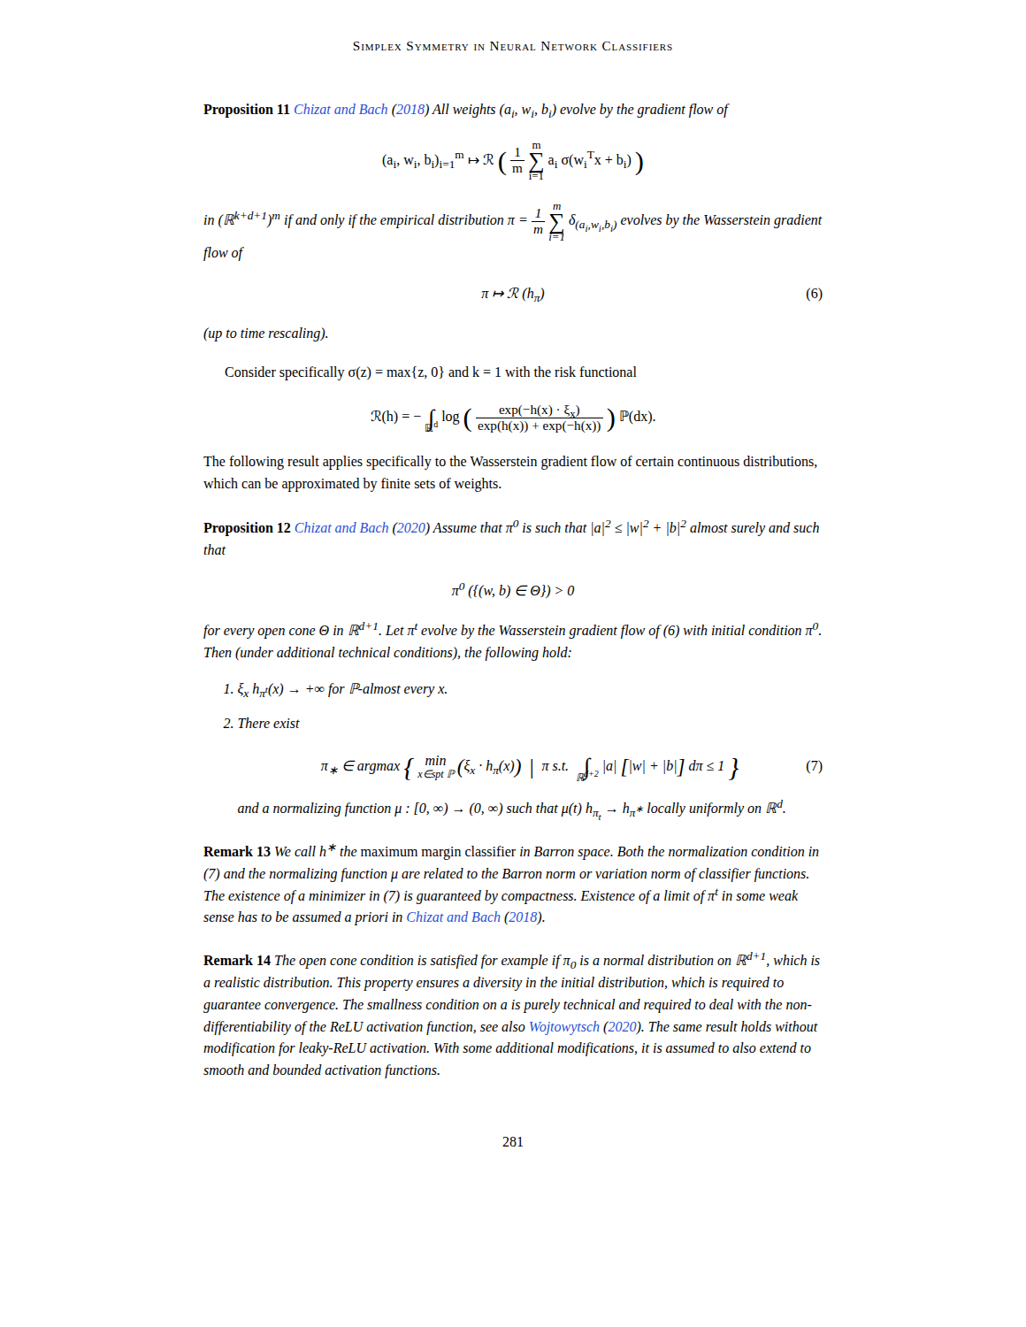Simplex Symmetry in Neural Network Classifiers
Proposition 11 Chizat and Bach (2018) All weights (ai, wi, bi) evolve by the gradient flow of
(ai, wi, bi)i=1m ↦ ℛ ( 1 m m∑i=1 ai σ(wiTx + bi) )
in (ℝk+d+1)m if and only if the empirical distribution π = 1 m m∑i=1 δ(ai,wi,bi) evolves by the Wasserstein gradient flow of
π ↦ ℛ (hπ)
(6)
(up to time rescaling).
Consider specifically σ(z) = max{z, 0} and k = 1 with the risk functional
ℛ(h) = − ∫ℝd log ( exp(−h(x) · ξx) exp(h(x)) + exp(−h(x)) ) ℙ(dx).
The following result applies specifically to the Wasserstein gradient flow of certain continuous distributions, which can be approximated by finite sets of weights.
Proposition 12 Chizat and Bach (2020) Assume that π0 is such that |a|2 ≤ |w|2 + |b|2 almost surely and such that
π0 ({(w, b) ∈ Θ}) > 0
for every open cone Θ in ℝd+1. Let πt evolve by the Wasserstein gradient flow of (6) with initial condition π0. Then (under additional technical conditions), the following hold:
ξx hπt(x) → +∞ for ℙ-almost every x.
There exist
π∗ ∈ argmax { min x∈spt ℙ (ξx · hπ(x)) | π s.t. ∫ℝd+2 |a| [|w| + |b|] dπ ≤ 1 }
(7)
and a normalizing function μ : [0, ∞) → (0, ∞) such that μ(t) hπt → hπ∗ locally uniformly on ℝd.
Remark 13 We call h∗ the maximum margin classifier in Barron space. Both the normalization condition in (7) and the normalizing function μ are related to the Barron norm or variation norm of classifier functions. The existence of a minimizer in (7) is guaranteed by compactness. Existence of a limit of πt in some weak sense has to be assumed a priori in Chizat and Bach (2018).
Remark 14 The open cone condition is satisfied for example if π0 is a normal distribution on ℝd+1, which is a realistic distribution. This property ensures a diversity in the initial distribution, which is required to guarantee convergence. The smallness condition on a is purely technical and required to deal with the non-differentiability of the ReLU activation function, see also Wojtowytsch (2020). The same result holds without modification for leaky-ReLU activation. With some additional modifications, it is assumed to also extend to smooth and bounded activation functions.
281